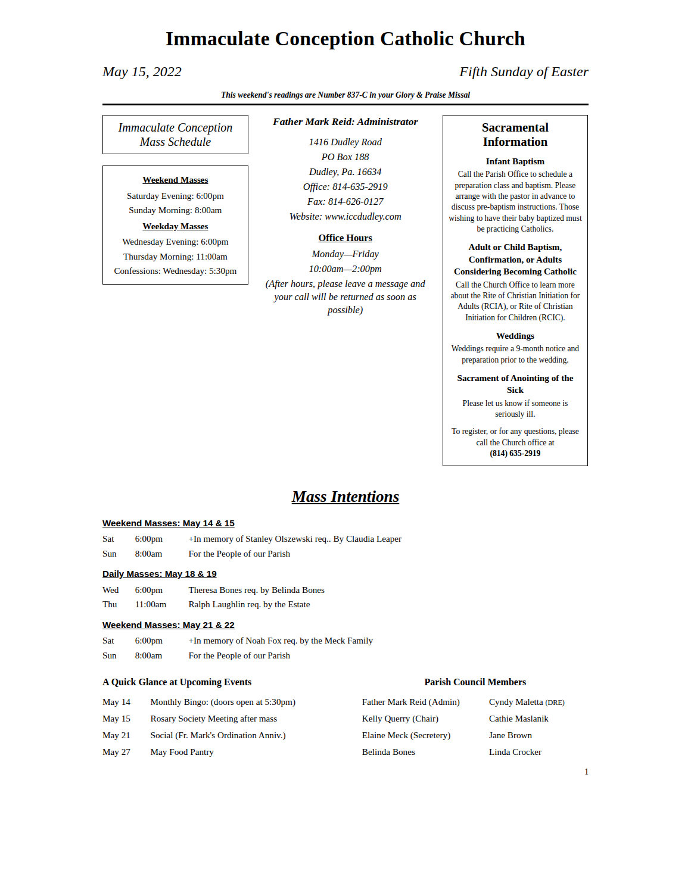Immaculate Conception Catholic Church
May 15, 2022 Fifth Sunday of Easter
This weekend's readings are Number 837-C in your Glory & Praise Missal
Immaculate Conception
Mass Schedule
Weekend Masses
Saturday Evening: 6:00pm
Sunday Morning: 8:00am
Weekday Masses
Wednesday Evening: 6:00pm
Thursday Morning: 11:00am
Confessions: Wednesday: 5:30pm
Father Mark Reid: Administrator
1416 Dudley Road
PO Box 188
Dudley, Pa. 16634
Office: 814-635-2919
Fax: 814-626-0127
Website: www.iccdudley.com
Office Hours
Monday—Friday
10:00am—2:00pm
(After hours, please leave a message and your call will be returned as soon as possible)
Sacramental
Information
Infant Baptism
Call the Parish Office to schedule a preparation class and baptism. Please arrange with the pastor in advance to discuss pre-baptism instructions. Those wishing to have their baby baptized must be practicing Catholics.
Adult or Child Baptism, Confirmation, or Adults Considering Becoming Catholic
Call the Church Office to learn more about the Rite of Christian Initiation for Adults (RCIA), or Rite of Christian Initiation for Children (RCIC).
Weddings
Weddings require a 9-month notice and preparation prior to the wedding.
Sacrament of Anointing of the Sick
Please let us know if someone is seriously ill.
To register, or for any questions, please call the Church office at
(814) 635-2919
Mass Intentions
Weekend Masses: May 14 & 15
| Sat | 6:00pm | +In memory of Stanley Olszewski req.. By Claudia Leaper |
| Sun | 8:00am | For the People of our Parish |
Daily Masses: May 18 & 19
| Wed | 6:00pm | Theresa Bones req. by Belinda Bones |
| Thu | 11:00am | Ralph Laughlin req. by the Estate |
Weekend Masses: May 21 & 22
| Sat | 6:00pm | +In memory of Noah Fox req. by the Meck Family |
| Sun | 8:00am | For the People of our Parish |
A Quick Glance at Upcoming Events
| May 14 | Monthly Bingo: (doors open at 5:30pm) |
| May 15 | Rosary Society Meeting after mass |
| May 21 | Social (Fr. Mark's Ordination Anniv.) |
| May 27 | May Food Pantry |
Parish Council Members
| Father Mark Reid (Admin) | Cyndy Maletta (DRE) |
| Kelly Querry (Chair) | Cathie Maslanik |
| Elaine Meck (Secretery) | Jane Brown |
| Belinda Bones | Linda Crocker |
1